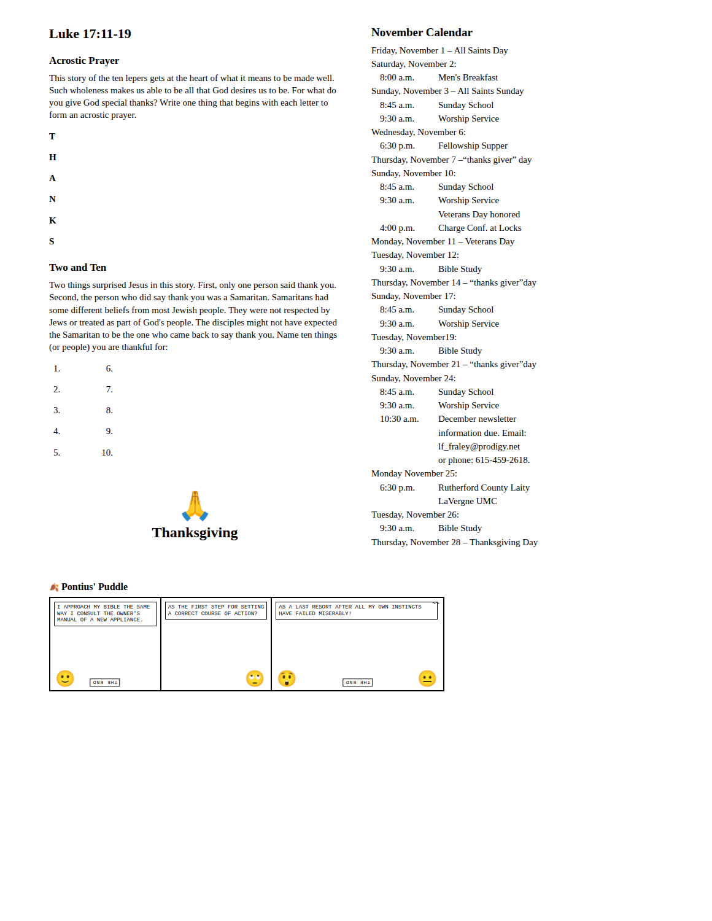Luke 17:11-19
Acrostic Prayer
This story of the ten lepers gets at the heart of what it means to be made well. Such wholeness makes us able to be all that God desires us to be. For what do you give God special thanks? Write one thing that begins with each letter to form an acrostic prayer.
T
H
A
N
K
S
Two and Ten
Two things surprised Jesus in this story. First, only one person said thank you. Second, the person who did say thank you was a Samaritan. Samaritans had some different beliefs from most Jewish people. They were not respected by Jews or treated as part of God's people. The disciples might not have expected the Samaritan to be the one who came back to say thank you. Name ten things (or people) you are thankful for:
🙏 Thanksgiving
November Calendar
Friday, November 1 – All Saints Day
Saturday, November 2:
8:00 a.m. Men's Breakfast
Sunday, November 3 – All Saints Sunday
8:45 a.m. Sunday School
9:30 a.m. Worship Service
Wednesday, November 6:
6:30 p.m. Fellowship Supper
Thursday, November 7 –“thanks giver” day
Sunday, November 10:
8:45 a.m. Sunday School
9:30 a.m. Worship Service
Veterans Day honored
4:00 p.m. Charge Conf. at Locks
Monday, November 11 – Veterans Day
Tuesday, November 12:
9:30 a.m. Bible Study
Thursday, November 14 – “thanks giver”day
Sunday, November 17:
8:45 a.m. Sunday School
9:30 a.m. Worship Service
Tuesday, November19:
9:30 a.m. Bible Study
Thursday, November 21 – “thanks giver”day
Sunday, November 24:
8:45 a.m. Sunday School
9:30 a.m. Worship Service
10:30 a.m. December newsletter
information due. Email:
lf_fraley@prodigy.net
or phone: 615-459-2618.
Monday November 25:
6:30 p.m. Rutherford County Laity
LaVergne UMC
Tuesday, November 26:
9:30 a.m. Bible Study
Thursday, November 28 – Thanksgiving Day
🍂Pontius' Puddle
I approach my Bible the same way I consult the owner's manual of a new appliance.
🙂
THE END
As the first step for setting a correct course of action?
🙄
As a last resort after all my own instincts have failed miserably!
~~
😲
😐
THE END